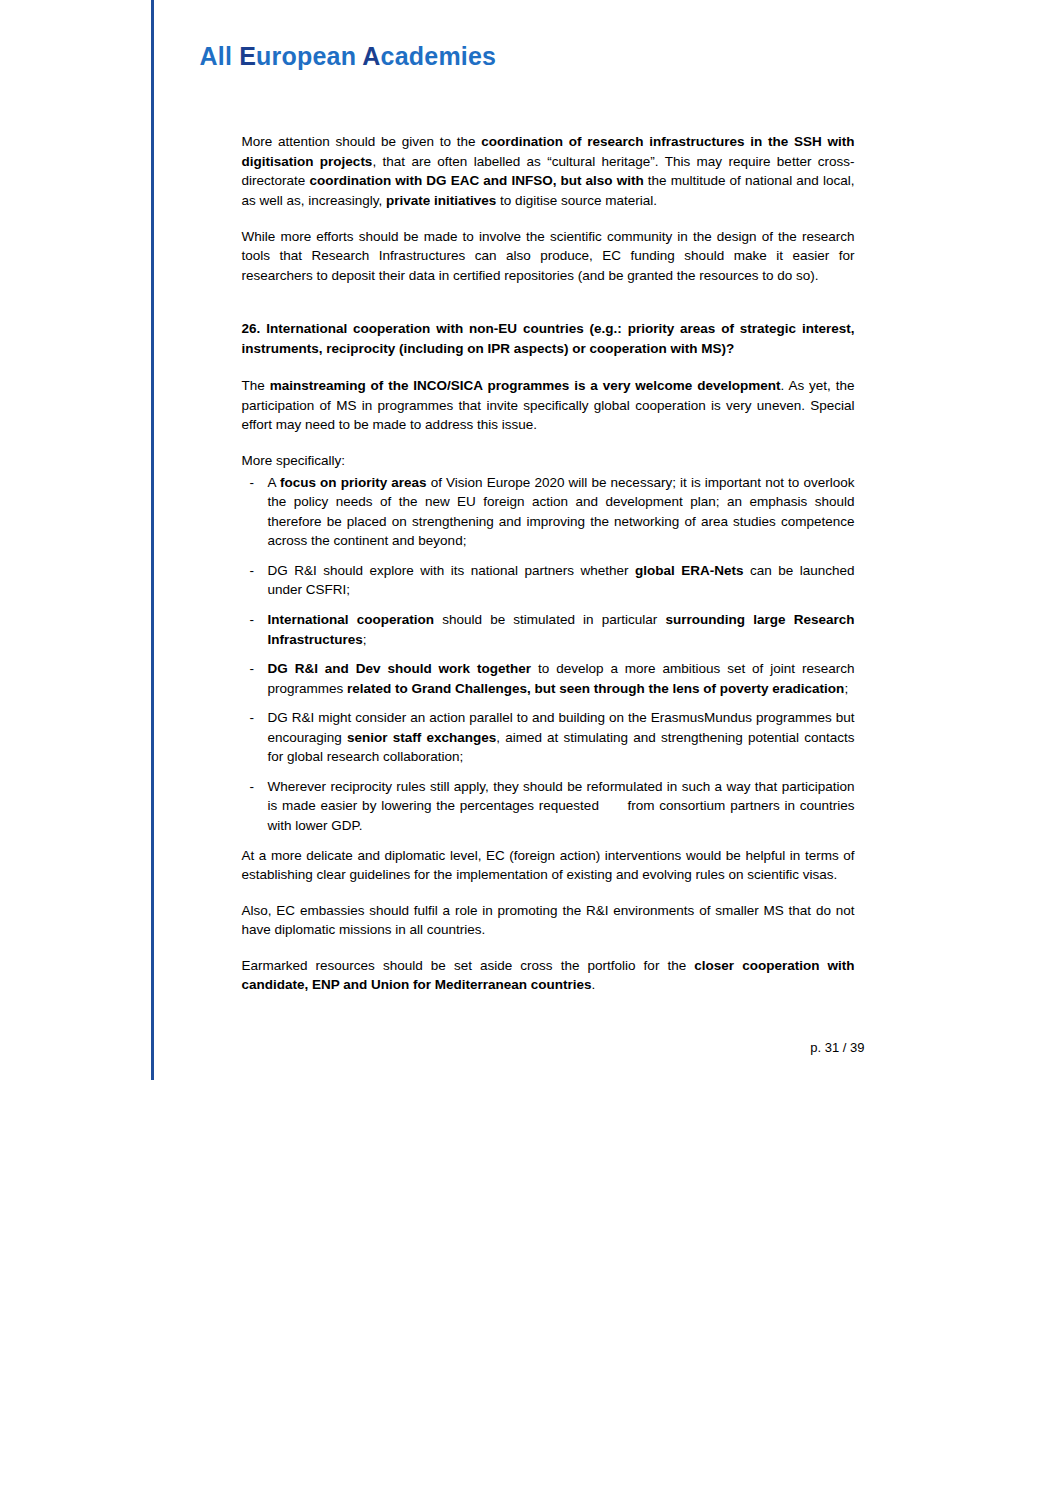All European Academies
More attention should be given to the coordination of research infrastructures in the SSH with digitisation projects, that are often labelled as “cultural heritage”. This may require better cross-directorate coordination with DG EAC and INFSO, but also with the multitude of national and local, as well as, increasingly, private initiatives to digitise source material.
While more efforts should be made to involve the scientific community in the design of the research tools that Research Infrastructures can also produce, EC funding should make it easier for researchers to deposit their data in certified repositories (and be granted the resources to do so).
26. International cooperation with non-EU countries (e.g.: priority areas of strategic interest, instruments, reciprocity (including on IPR aspects) or cooperation with MS)?
The mainstreaming of the INCO/SICA programmes is a very welcome development. As yet, the participation of MS in programmes that invite specifically global cooperation is very uneven. Special effort may need to be made to address this issue.
More specifically:
A focus on priority areas of Vision Europe 2020 will be necessary; it is important not to overlook the policy needs of the new EU foreign action and development plan; an emphasis should therefore be placed on strengthening and improving the networking of area studies competence across the continent and beyond;
DG R&I should explore with its national partners whether global ERA-Nets can be launched under CSFRI;
International cooperation should be stimulated in particular surrounding large Research Infrastructures;
DG R&I and Dev should work together to develop a more ambitious set of joint research programmes related to Grand Challenges, but seen through the lens of poverty eradication;
DG R&I might consider an action parallel to and building on the ErasmusMundus programmes but encouraging senior staff exchanges, aimed at stimulating and strengthening potential contacts for global research collaboration;
Wherever reciprocity rules still apply, they should be reformulated in such a way that participation is made easier by lowering the percentages requested from consortium partners in countries with lower GDP.
At a more delicate and diplomatic level, EC (foreign action) interventions would be helpful in terms of establishing clear guidelines for the implementation of existing and evolving rules on scientific visas.
Also, EC embassies should fulfil a role in promoting the R&I environments of smaller MS that do not have diplomatic missions in all countries.
Earmarked resources should be set aside cross the portfolio for the closer cooperation with candidate, ENP and Union for Mediterranean countries.
p. 31 / 39